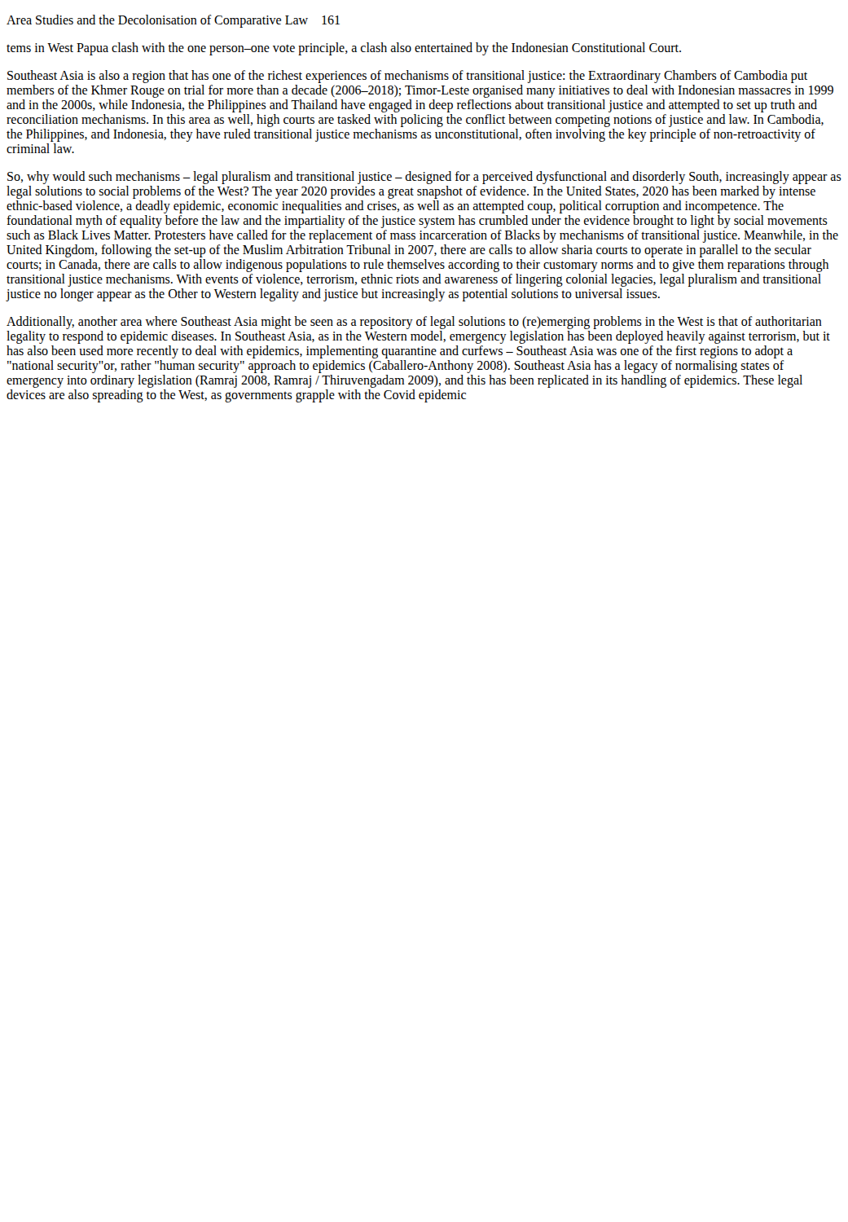Area Studies and the Decolonisation of Comparative Law 161
tems in West Papua clash with the one person–one vote principle, a clash also entertained by the Indonesian Constitutional Court.
Southeast Asia is also a region that has one of the richest experiences of mechanisms of transitional justice: the Extraordinary Chambers of Cambodia put members of the Khmer Rouge on trial for more than a decade (2006–2018); Timor-Leste organised many initiatives to deal with Indonesian massacres in 1999 and in the 2000s, while Indonesia, the Philippines and Thailand have engaged in deep reflections about transitional justice and attempted to set up truth and reconciliation mechanisms. In this area as well, high courts are tasked with policing the conflict between competing notions of justice and law. In Cambodia, the Philippines, and Indonesia, they have ruled transitional justice mechanisms as unconstitutional, often involving the key principle of non-retroactivity of criminal law.
So, why would such mechanisms – legal pluralism and transitional justice – designed for a perceived dysfunctional and disorderly South, increasingly appear as legal solutions to social problems of the West? The year 2020 provides a great snapshot of evidence. In the United States, 2020 has been marked by intense ethnic-based violence, a deadly epidemic, economic inequalities and crises, as well as an attempted coup, political corruption and incompetence. The foundational myth of equality before the law and the impartiality of the justice system has crumbled under the evidence brought to light by social movements such as Black Lives Matter. Protesters have called for the replacement of mass incarceration of Blacks by mechanisms of transitional justice. Meanwhile, in the United Kingdom, following the set-up of the Muslim Arbitration Tribunal in 2007, there are calls to allow sharia courts to operate in parallel to the secular courts; in Canada, there are calls to allow indigenous populations to rule themselves according to their customary norms and to give them reparations through transitional justice mechanisms. With events of violence, terrorism, ethnic riots and awareness of lingering colonial legacies, legal pluralism and transitional justice no longer appear as the Other to Western legality and justice but increasingly as potential solutions to universal issues.
Additionally, another area where Southeast Asia might be seen as a repository of legal solutions to (re)emerging problems in the West is that of authoritarian legality to respond to epidemic diseases. In Southeast Asia, as in the Western model, emergency legislation has been deployed heavily against terrorism, but it has also been used more recently to deal with epidemics, implementing quarantine and curfews – Southeast Asia was one of the first regions to adopt a "national security"or, rather "human security" approach to epidemics (Caballero-Anthony 2008). Southeast Asia has a legacy of normalising states of emergency into ordinary legislation (Ramraj 2008, Ramraj / Thiruvengadam 2009), and this has been replicated in its handling of epidemics. These legal devices are also spreading to the West, as governments grapple with the Covid epidemic